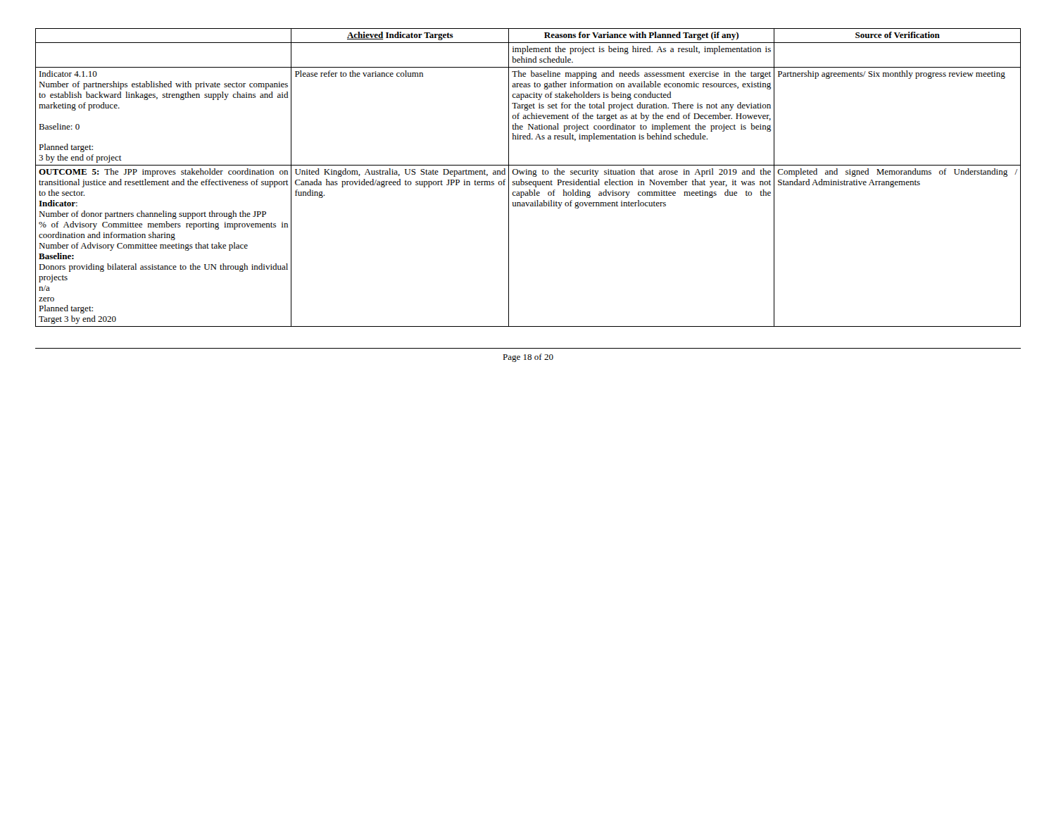| | Achieved Indicator Targets | Reasons for Variance with Planned Target (if any) | Source of Verification |
| --- | --- | --- | --- |
| | | implement the project is being hired. As a result, implementation is behind schedule. | |
| Indicator 4.1.10 Number of partnerships established with private sector companies to establish backward linkages, strengthen supply chains and aid marketing of produce. Baseline: 0 Planned target: 3 by the end of project | Please refer to the variance column | The baseline mapping and needs assessment exercise in the target areas to gather information on available economic resources, existing capacity of stakeholders is being conducted Target is set for the total project duration. There is not any deviation of achievement of the target as at by the end of December. However, the National project coordinator to implement the project is being hired. As a result, implementation is behind schedule. | Partnership agreements/ Six monthly progress review meeting |
| OUTCOME 5: The JPP improves stakeholder coordination on transitional justice and resettlement and the effectiveness of support to the sector. Indicator : Number of donor partners channeling support through the JPP % of Advisory Committee members reporting improvements in coordination and information sharing Number of Advisory Committee meetings that take place Baseline: Donors providing bilateral assistance to the UN through individual projects n/a zero Planned target: Target 3 by end 2020 | United Kingdom, Australia, US State Department, and Canada has provided/agreed to support JPP in terms of funding. | Owing to the security situation that arose in April 2019 and the subsequent Presidential election in November that year, it was not capable of holding advisory committee meetings due to the unavailability of government interlocuters | Completed and signed Memorandums of Understanding / Standard Administrative Arrangements |
Page 18 of 20